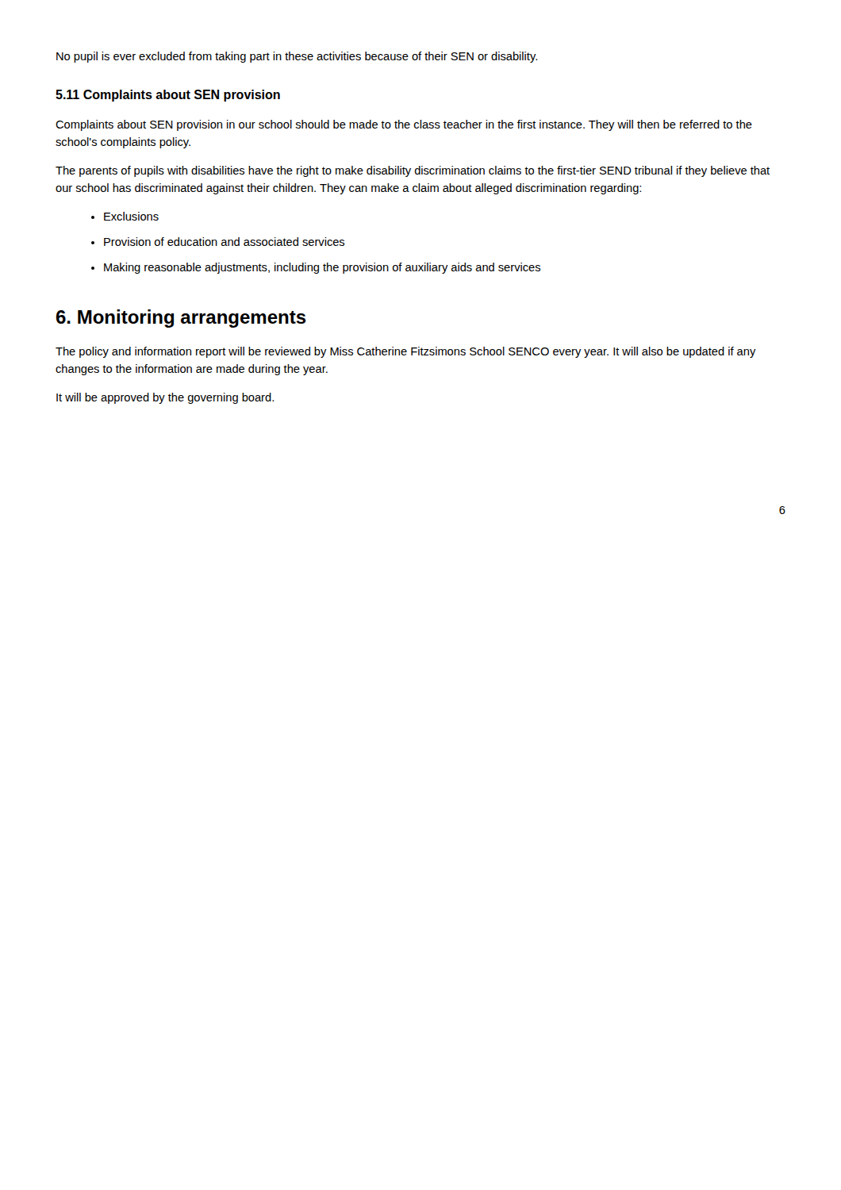No pupil is ever excluded from taking part in these activities because of their SEN or disability.
5.11 Complaints about SEN provision
Complaints about SEN provision in our school should be made to the class teacher in the first instance. They will then be referred to the school's complaints policy.
The parents of pupils with disabilities have the right to make disability discrimination claims to the first-tier SEND tribunal if they believe that our school has discriminated against their children. They can make a claim about alleged discrimination regarding:
Exclusions
Provision of education and associated services
Making reasonable adjustments, including the provision of auxiliary aids and services
6. Monitoring arrangements
The policy and information report will be reviewed by Miss Catherine Fitzsimons School SENCO every year. It will also be updated if any changes to the information are made during the year.
It will be approved by the governing board.
6